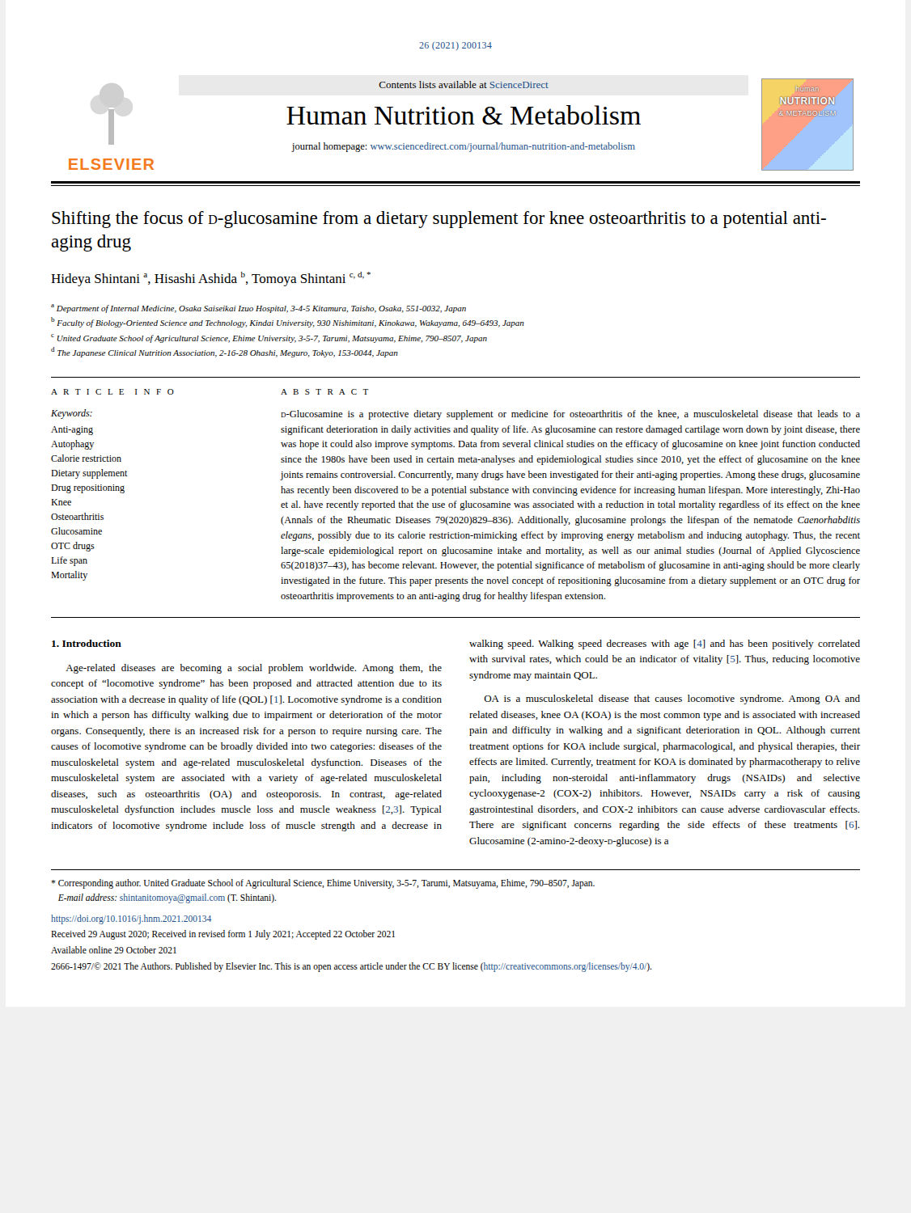26 (2021) 200134
ELSEVIER
Contents lists available at ScienceDirect
Human Nutrition & Metabolism
journal homepage: www.sciencedirect.com/journal/human-nutrition-and-metabolism
humanNUTRITION& METABOLISM
Shifting the focus of d-glucosamine from a dietary supplement for knee osteoarthritis to a potential anti-aging drug
Hideya Shintani a, Hisashi Ashida b, Tomoya Shintani c, d, *
a Department of Internal Medicine, Osaka Saiseikai Izuo Hospital, 3-4-5 Kitamura, Taisho, Osaka, 551-0032, Japan
b Faculty of Biology-Oriented Science and Technology, Kindai University, 930 Nishimitani, Kinokawa, Wakayama, 649–6493, Japan
c United Graduate School of Agricultural Science, Ehime University, 3-5-7, Tarumi, Matsuyama, Ehime, 790–8507, Japan
d The Japanese Clinical Nutrition Association, 2-16-28 Ohashi, Meguro, Tokyo, 153-0044, Japan
A R T I C L E I N F O
Keywords:
Anti-aging
Autophagy
Calorie restriction
Dietary supplement
Drug repositioning
Knee
Osteoarthritis
Glucosamine
OTC drugs
Life span
Mortality
A B S T R A C T
d-Glucosamine is a protective dietary supplement or medicine for osteoarthritis of the knee, a musculoskeletal disease that leads to a significant deterioration in daily activities and quality of life. As glucosamine can restore damaged cartilage worn down by joint disease, there was hope it could also improve symptoms. Data from several clinical studies on the efficacy of glucosamine on knee joint function conducted since the 1980s have been used in certain meta-analyses and epidemiological studies since 2010, yet the effect of glucosamine on the knee joints remains controversial. Concurrently, many drugs have been investigated for their anti-aging properties. Among these drugs, glucosamine has recently been discovered to be a potential substance with convincing evidence for increasing human lifespan. More interestingly, Zhi-Hao et al. have recently reported that the use of glucosamine was associated with a reduction in total mortality regardless of its effect on the knee (Annals of the Rheumatic Diseases 79(2020)829–836). Additionally, glucosamine prolongs the lifespan of the nematode Caenorhabditis elegans, possibly due to its calorie restriction-mimicking effect by improving energy metabolism and inducing autophagy. Thus, the recent large-scale epidemiological report on glucosamine intake and mortality, as well as our animal studies (Journal of Applied Glycoscience 65(2018)37–43), has become relevant. However, the potential significance of metabolism of glucosamine in anti-aging should be more clearly investigated in the future. This paper presents the novel concept of repositioning glucosamine from a dietary supplement or an OTC drug for osteoarthritis improvements to an anti-aging drug for healthy lifespan extension.
1. Introduction
Age-related diseases are becoming a social problem worldwide. Among them, the concept of “locomotive syndrome” has been proposed and attracted attention due to its association with a decrease in quality of life (QOL) [1]. Locomotive syndrome is a condition in which a person has difficulty walking due to impairment or deterioration of the motor organs. Consequently, there is an increased risk for a person to require nursing care. The causes of locomotive syndrome can be broadly divided into two categories: diseases of the musculoskeletal system and age-related musculoskeletal dysfunction. Diseases of the musculoskeletal system are associated with a variety of age-related musculoskeletal diseases, such as osteoarthritis (OA) and osteoporosis. In contrast, age-related musculoskeletal dysfunction includes muscle loss and muscle weakness [2,3]. Typical indicators of locomotive syndrome include loss of muscle strength and a decrease in walking speed. Walking speed decreases with age [4] and has been positively correlated with survival rates, which could be an indicator of vitality [5]. Thus, reducing locomotive syndrome may maintain QOL.
OA is a musculoskeletal disease that causes locomotive syndrome. Among OA and related diseases, knee OA (KOA) is the most common type and is associated with increased pain and difficulty in walking and a significant deterioration in QOL. Although current treatment options for KOA include surgical, pharmacological, and physical therapies, their effects are limited. Currently, treatment for KOA is dominated by pharmacotherapy to relive pain, including non-steroidal anti-inflammatory drugs (NSAIDs) and selective cyclooxygenase-2 (COX-2) inhibitors. However, NSAIDs carry a risk of causing gastrointestinal disorders, and COX-2 inhibitors can cause adverse cardiovascular effects. There are significant concerns regarding the side effects of these treatments [6]. Glucosamine (2-amino-2-deoxy-d-glucose) is a
* Corresponding author. United Graduate School of Agricultural Science, Ehime University, 3-5-7, Tarumi, Matsuyama, Ehime, 790–8507, Japan.
E-mail address: shintanitomoya@gmail.com (T. Shintani).
https://doi.org/10.1016/j.hnm.2021.200134
Received 29 August 2020; Received in revised form 1 July 2021; Accepted 22 October 2021
Available online 29 October 2021
2666-1497/© 2021 The Authors. Published by Elsevier Inc. This is an open access article under the CC BY license (http://creativecommons.org/licenses/by/4.0/).